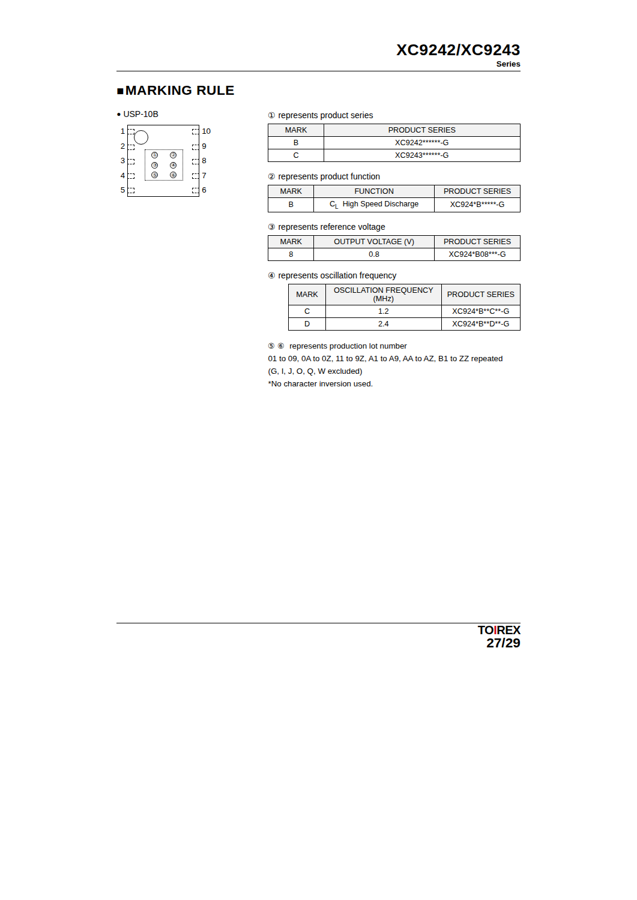XC9242/XC9243
Series
MARKING RULE
USP-10B
1 2 3 4 5
①② ③④ ⑤⑥
10 9 8 7 6
①represents product series
| MARK | PRODUCT SERIES |
| --- | --- |
| B | XC9242******-G |
| C | XC9243******-G |
②represents product function
| MARK | FUNCTION | PRODUCT SERIES |
| --- | --- | --- |
| B | C L High Speed Discharge | XC924*B*****-G |
③represents reference voltage
| MARK | OUTPUT VOLTAGE (V) | PRODUCT SERIES |
| --- | --- | --- |
| 8 | 0.8 | XC924*B08***-G |
④represents oscillation frequency
| MARK | OSCILLATION FREQUENCY (MHz) | PRODUCT SERIES |
| --- | --- | --- |
| C | 1.2 | XC924*B**C**-G |
| D | 2.4 | XC924*B**D**-G |
⑤⑥ represents production lot number
01 to 09, 0A to 0Z, 11 to 9Z, A1 to A9, AA to AZ, B1 to ZZ repeated
(G, I, J, O, Q, W excluded)
*No character inversion used.
TOIREX
27/29